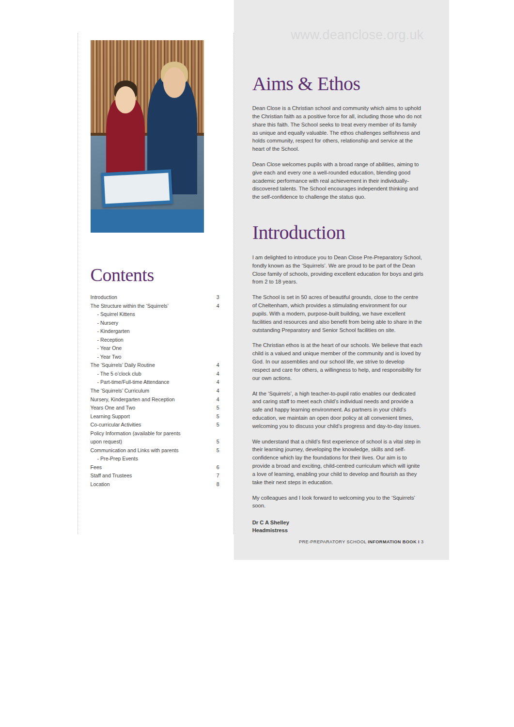Contents
| Introduction | 3 |
| The Structure within the ‘Squirrels’ | 4 |
| - Squirrel Kittens | |
| - Nursery | |
| - Kindergarten | |
| - Reception | |
| - Year One | |
| - Year Two | |
| The ‘Squirrels’ Daily Routine | 4 |
| - The 5 o’clock club | 4 |
| - Part-time/Full-time Attendance | 4 |
| The ‘Squirrels’ Curriculum | 4 |
| Nursery, Kindergarten and Reception | 4 |
| Years One and Two | 5 |
| Learning Support | 5 |
| Co-curricular Activities | 5 |
| Policy Information (available for parents | |
| upon request) | 5 |
| Communication and Links with parents | 5 |
| - Pre-Prep Events | |
| Fees | 6 |
| Staff and Trustees | 7 |
| Location | 8 |
www.deanclose.org.uk
Aims & Ethos
Dean Close is a Christian school and community which aims to uphold the Christian faith as a positive force for all, including those who do not share this faith. The School seeks to treat every member of its family as unique and equally valuable. The ethos challenges selfishness and holds community, respect for others, relationship and service at the heart of the School.
Dean Close welcomes pupils with a broad range of abilities, aiming to give each and every one a well-rounded education, blending good academic performance with real achievement in their individually-discovered talents. The School encourages independent thinking and the self-confidence to challenge the status quo.
Introduction
I am delighted to introduce you to Dean Close Pre-Preparatory School, fondly known as the ‘Squirrels’. We are proud to be part of the Dean Close family of schools, providing excellent education for boys and girls from 2 to 18 years.
The School is set in 50 acres of beautiful grounds, close to the centre of Cheltenham, which provides a stimulating environment for our pupils. With a modern, purpose-built building, we have excellent facilities and resources and also benefit from being able to share in the outstanding Preparatory and Senior School facilities on site.
The Christian ethos is at the heart of our schools. We believe that each child is a valued and unique member of the community and is loved by God. In our assemblies and our school life, we strive to develop respect and care for others, a willingness to help, and responsibility for our own actions.
At the ‘Squirrels’, a high teacher-to-pupil ratio enables our dedicated and caring staff to meet each child’s individual needs and provide a safe and happy learning environment. As partners in your child’s education, we maintain an open door policy at all convenient times, welcoming you to discuss your child’s progress and day-to-day issues.
We understand that a child’s first experience of school is a vital step in their learning journey, developing the knowledge, skills and self-confidence which lay the foundations for their lives. Our aim is to provide a broad and exciting, child-centred curriculum which will ignite a love of learning, enabling your child to develop and flourish as they take their next steps in education.
My colleagues and I look forward to welcoming you to the ‘Squirrels’ soon.
Dr C A Shelley
Headmistress
PRE-PREPARATORY SCHOOL INFORMATION BOOK I3